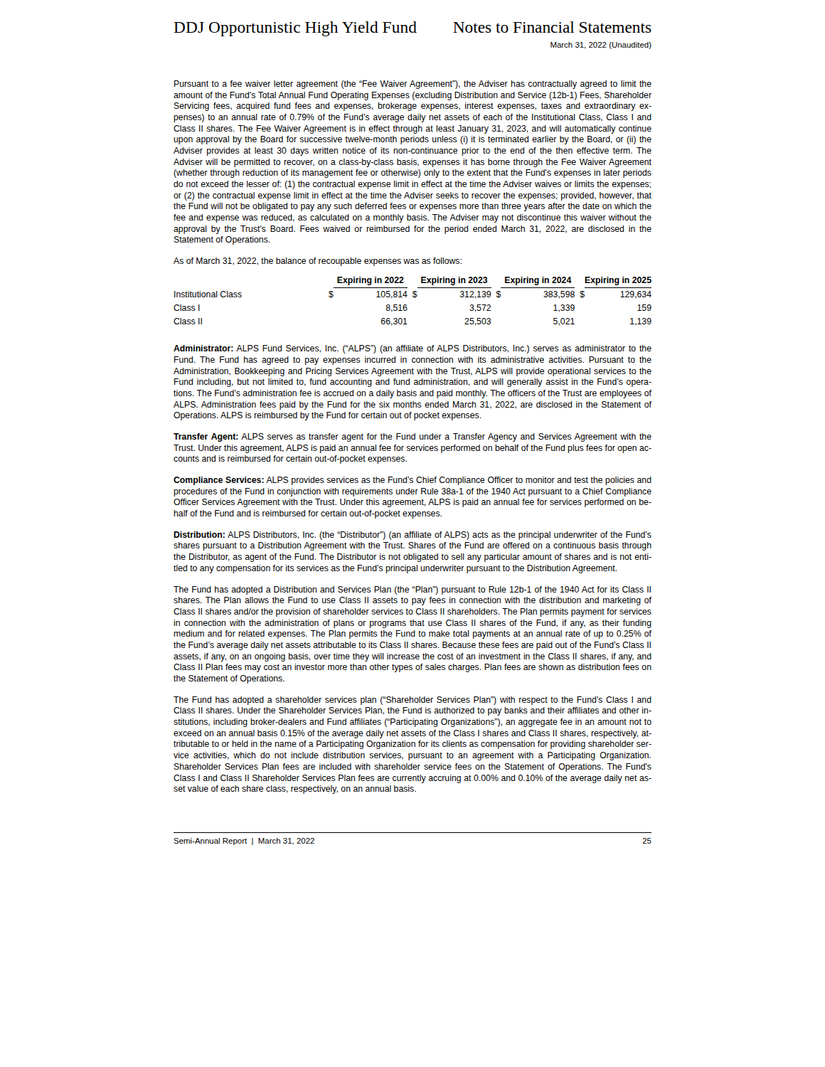DDJ Opportunistic High Yield Fund
Notes to Financial Statements
March 31, 2022 (Unaudited)
Pursuant to a fee waiver letter agreement (the “Fee Waiver Agreement”), the Adviser has contractually agreed to limit the amount of the Fund’s Total Annual Fund Operating Expenses (excluding Distribution and Service (12b-1) Fees, Shareholder Servicing fees, acquired fund fees and expenses, brokerage expenses, interest expenses, taxes and extraordinary expenses) to an annual rate of 0.79% of the Fund’s average daily net assets of each of the Institutional Class, Class I and Class II shares. The Fee Waiver Agreement is in effect through at least January 31, 2023, and will automatically continue upon approval by the Board for successive twelve-month periods unless (i) it is terminated earlier by the Board, or (ii) the Adviser provides at least 30 days written notice of its non-continuance prior to the end of the then effective term. The Adviser will be permitted to recover, on a class-by-class basis, expenses it has borne through the Fee Waiver Agreement (whether through reduction of its management fee or otherwise) only to the extent that the Fund's expenses in later periods do not exceed the lesser of: (1) the contractual expense limit in effect at the time the Adviser waives or limits the expenses; or (2) the contractual expense limit in effect at the time the Adviser seeks to recover the expenses; provided, however, that the Fund will not be obligated to pay any such deferred fees or expenses more than three years after the date on which the fee and expense was reduced, as calculated on a monthly basis. The Adviser may not discontinue this waiver without the approval by the Trust's Board. Fees waived or reimbursed for the period ended March 31, 2022, are disclosed in the Statement of Operations.
As of March 31, 2022, the balance of recoupable expenses was as follows:
| | | Expiring in 2022 | | Expiring in 2023 | | Expiring in 2024 | | Expiring in 2025 |
| --- | --- | --- | --- | --- | --- | --- | --- | --- |
| Institutional Class | $ | 105,814 | $ | 312,139 | $ | 383,598 | $ | 129,634 |
| Class I | | 8,516 | | 3,572 | | 1,339 | | 159 |
| Class II | | 66,301 | | 25,503 | | 5,021 | | 1,139 |
Administrator: ALPS Fund Services, Inc. (“ALPS”) (an affiliate of ALPS Distributors, Inc.) serves as administrator to the Fund. The Fund has agreed to pay expenses incurred in connection with its administrative activities. Pursuant to the Administration, Bookkeeping and Pricing Services Agreement with the Trust, ALPS will provide operational services to the Fund including, but not limited to, fund accounting and fund administration, and will generally assist in the Fund’s operations. The Fund’s administration fee is accrued on a daily basis and paid monthly. The officers of the Trust are employees of ALPS. Administration fees paid by the Fund for the six months ended March 31, 2022, are disclosed in the Statement of Operations. ALPS is reimbursed by the Fund for certain out of pocket expenses.
Transfer Agent: ALPS serves as transfer agent for the Fund under a Transfer Agency and Services Agreement with the Trust. Under this agreement, ALPS is paid an annual fee for services performed on behalf of the Fund plus fees for open accounts and is reimbursed for certain out-of-pocket expenses.
Compliance Services: ALPS provides services as the Fund’s Chief Compliance Officer to monitor and test the policies and procedures of the Fund in conjunction with requirements under Rule 38a-1 of the 1940 Act pursuant to a Chief Compliance Officer Services Agreement with the Trust. Under this agreement, ALPS is paid an annual fee for services performed on behalf of the Fund and is reimbursed for certain out-of-pocket expenses.
Distribution: ALPS Distributors, Inc. (the “Distributor”) (an affiliate of ALPS) acts as the principal underwriter of the Fund’s shares pursuant to a Distribution Agreement with the Trust. Shares of the Fund are offered on a continuous basis through the Distributor, as agent of the Fund. The Distributor is not obligated to sell any particular amount of shares and is not entitled to any compensation for its services as the Fund’s principal underwriter pursuant to the Distribution Agreement.
The Fund has adopted a Distribution and Services Plan (the “Plan”) pursuant to Rule 12b-1 of the 1940 Act for its Class II shares. The Plan allows the Fund to use Class II assets to pay fees in connection with the distribution and marketing of Class II shares and/or the provision of shareholder services to Class II shareholders. The Plan permits payment for services in connection with the administration of plans or programs that use Class II shares of the Fund, if any, as their funding medium and for related expenses. The Plan permits the Fund to make total payments at an annual rate of up to 0.25% of the Fund’s average daily net assets attributable to its Class II shares. Because these fees are paid out of the Fund’s Class II assets, if any, on an ongoing basis, over time they will increase the cost of an investment in the Class II shares, if any, and Class II Plan fees may cost an investor more than other types of sales charges. Plan fees are shown as distribution fees on the Statement of Operations.
The Fund has adopted a shareholder services plan (“Shareholder Services Plan”) with respect to the Fund’s Class I and Class II shares. Under the Shareholder Services Plan, the Fund is authorized to pay banks and their affiliates and other institutions, including broker-dealers and Fund affiliates (“Participating Organizations”), an aggregate fee in an amount not to exceed on an annual basis 0.15% of the average daily net assets of the Class I shares and Class II shares, respectively, attributable to or held in the name of a Participating Organization for its clients as compensation for providing shareholder service activities, which do not include distribution services, pursuant to an agreement with a Participating Organization. Shareholder Services Plan fees are included with shareholder service fees on the Statement of Operations. The Fund's Class I and Class II Shareholder Services Plan fees are currently accruing at 0.00% and 0.10% of the average daily net asset value of each share class, respectively, on an annual basis.
Semi-Annual Report | March 31, 2022
25